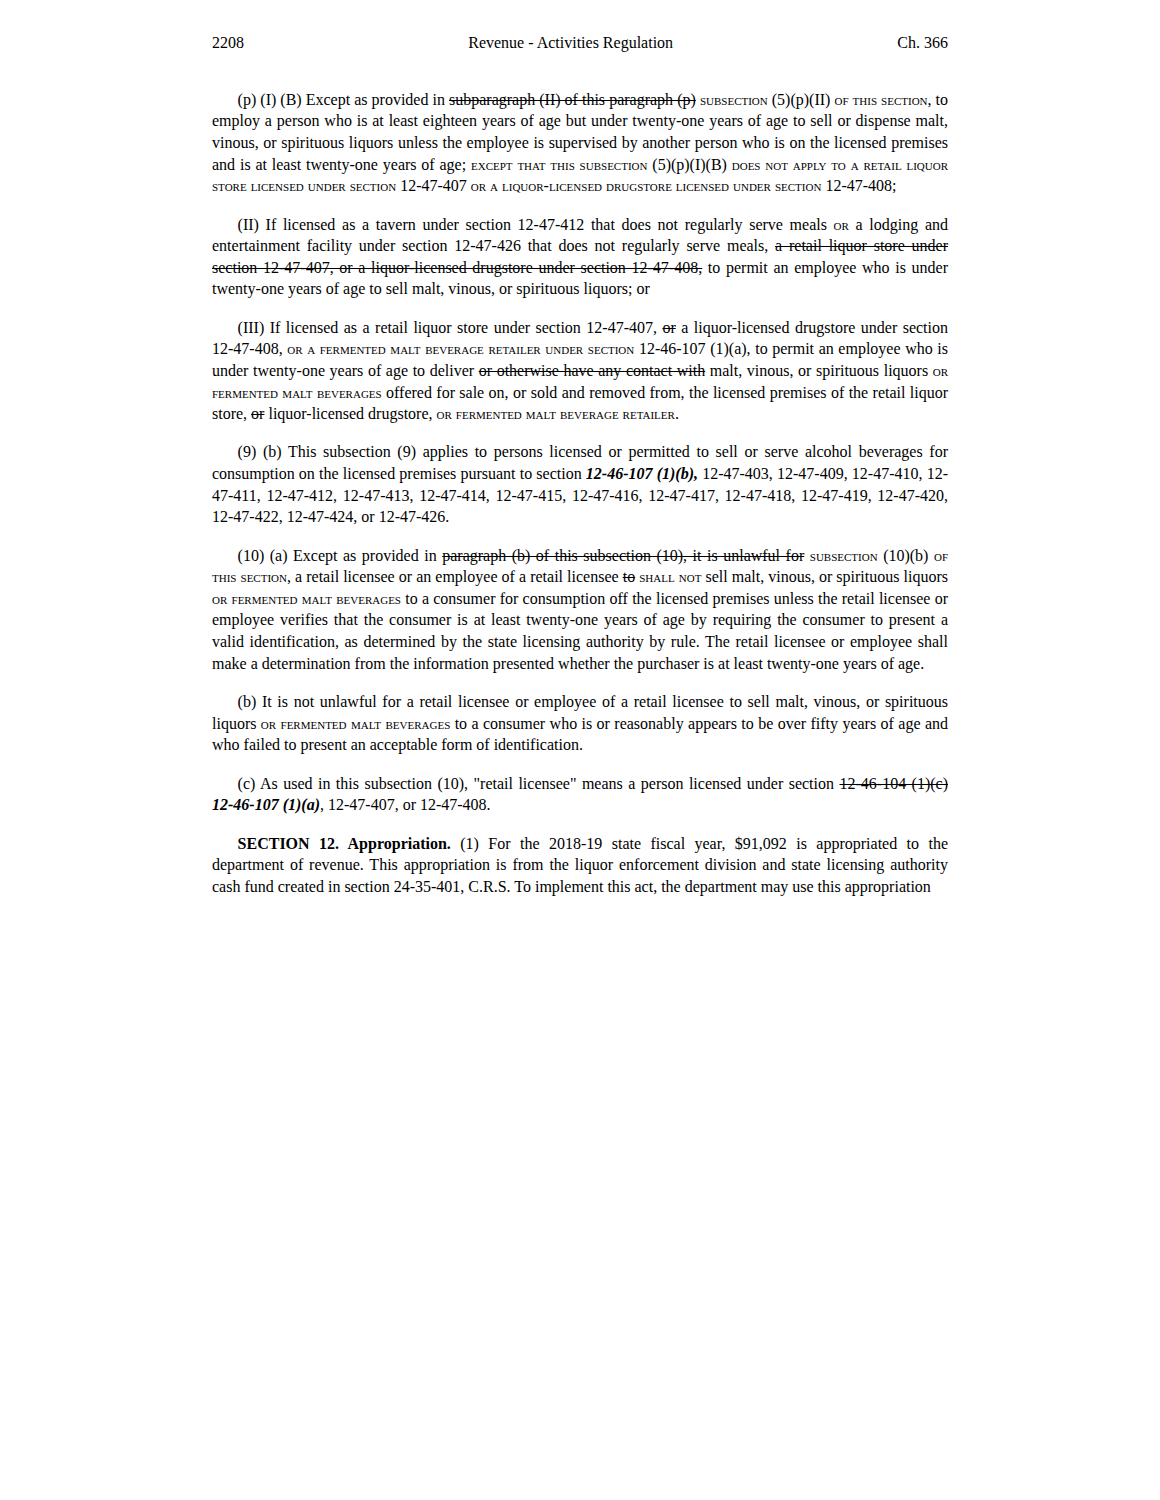2208 Revenue - Activities Regulation Ch. 366
(p) (I) (B) Except as provided in subparagraph (II) of this paragraph (p) subsection (5)(p)(II) of this section, to employ a person who is at least eighteen years of age but under twenty-one years of age to sell or dispense malt, vinous, or spirituous liquors unless the employee is supervised by another person who is on the licensed premises and is at least twenty-one years of age; except that this subsection (5)(p)(I)(B) does not apply to a retail liquor store licensed under section 12-47-407 or a liquor-licensed drugstore licensed under section 12-47-408;
(II) If licensed as a tavern under section 12-47-412 that does not regularly serve meals or a lodging and entertainment facility under section 12-47-426 that does not regularly serve meals, a retail liquor store under section 12-47-407, or a liquor-licensed drugstore under section 12-47-408, to permit an employee who is under twenty-one years of age to sell malt, vinous, or spirituous liquors; or
(III) If licensed as a retail liquor store under section 12-47-407, or a liquor-licensed drugstore under section 12-47-408, or a fermented malt beverage retailer under section 12-46-107 (1)(a), to permit an employee who is under twenty-one years of age to deliver or otherwise have any contact with malt, vinous, or spirituous liquors or fermented malt beverages offered for sale on, or sold and removed from, the licensed premises of the retail liquor store, or liquor-licensed drugstore, or fermented malt beverage retailer.
(9) (b) This subsection (9) applies to persons licensed or permitted to sell or serve alcohol beverages for consumption on the licensed premises pursuant to section 12-46-107 (1)(b), 12-47-403, 12-47-409, 12-47-410, 12-47-411, 12-47-412, 12-47-413, 12-47-414, 12-47-415, 12-47-416, 12-47-417, 12-47-418, 12-47-419, 12-47-420, 12-47-422, 12-47-424, or 12-47-426.
(10) (a) Except as provided in paragraph (b) of this subsection (10), it is unlawful for subsection (10)(b) of this section, a retail licensee or an employee of a retail licensee to shall not sell malt, vinous, or spirituous liquors or fermented malt beverages to a consumer for consumption off the licensed premises unless the retail licensee or employee verifies that the consumer is at least twenty-one years of age by requiring the consumer to present a valid identification, as determined by the state licensing authority by rule. The retail licensee or employee shall make a determination from the information presented whether the purchaser is at least twenty-one years of age.
(b) It is not unlawful for a retail licensee or employee of a retail licensee to sell malt, vinous, or spirituous liquors or fermented malt beverages to a consumer who is or reasonably appears to be over fifty years of age and who failed to present an acceptable form of identification.
(c) As used in this subsection (10), "retail licensee" means a person licensed under section 12-46-104 (1)(c) 12-46-107 (1)(a), 12-47-407, or 12-47-408.
SECTION 12. Appropriation. (1) For the 2018-19 state fiscal year, $91,092 is appropriated to the department of revenue. This appropriation is from the liquor enforcement division and state licensing authority cash fund created in section 24-35-401, C.R.S. To implement this act, the department may use this appropriation